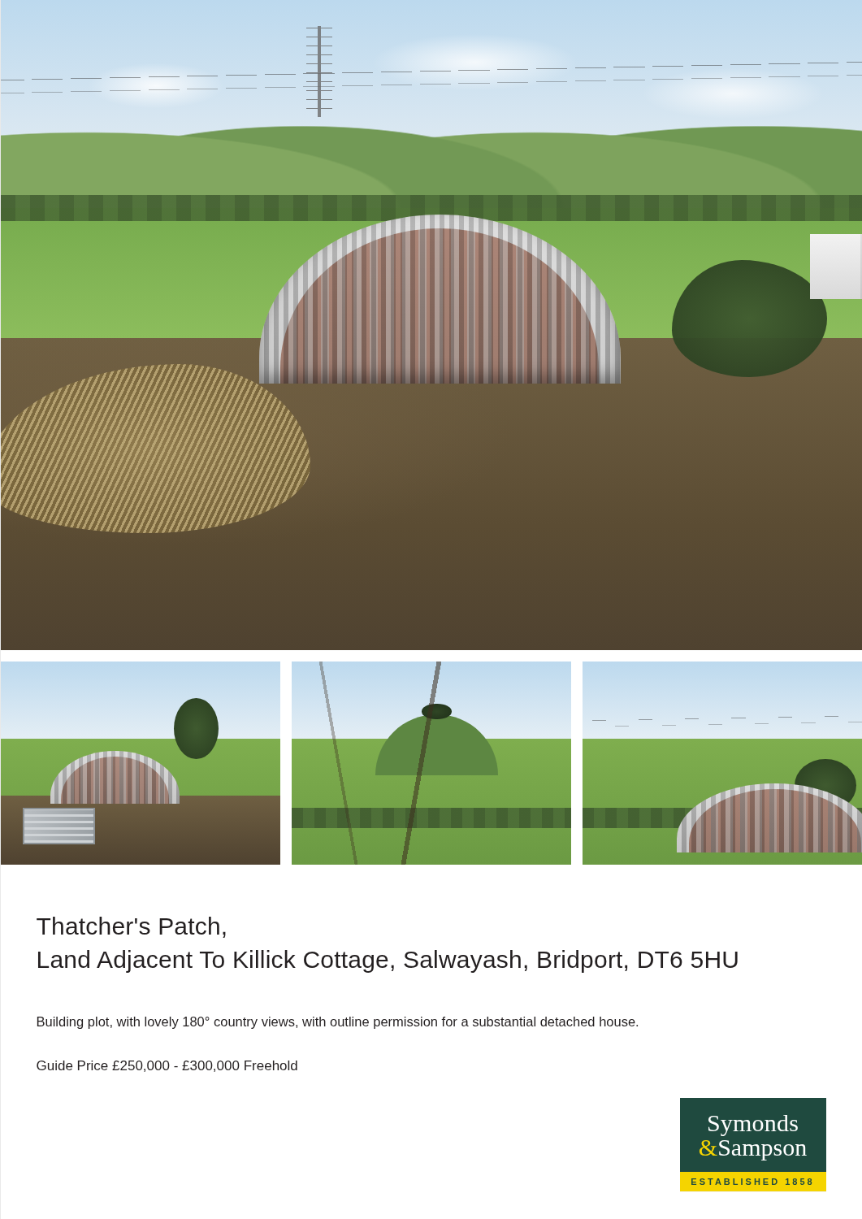Thatcher's Patch, Land Adjacent To Killick Cottage, Salwayash, Bridport, DT6 5HU
Building plot, with lovely 180° country views, with outline permission for a substantial detached house.
Guide Price £250,000 - £300,000 Freehold
Symonds
&Sampson
ESTABLISHED 1858